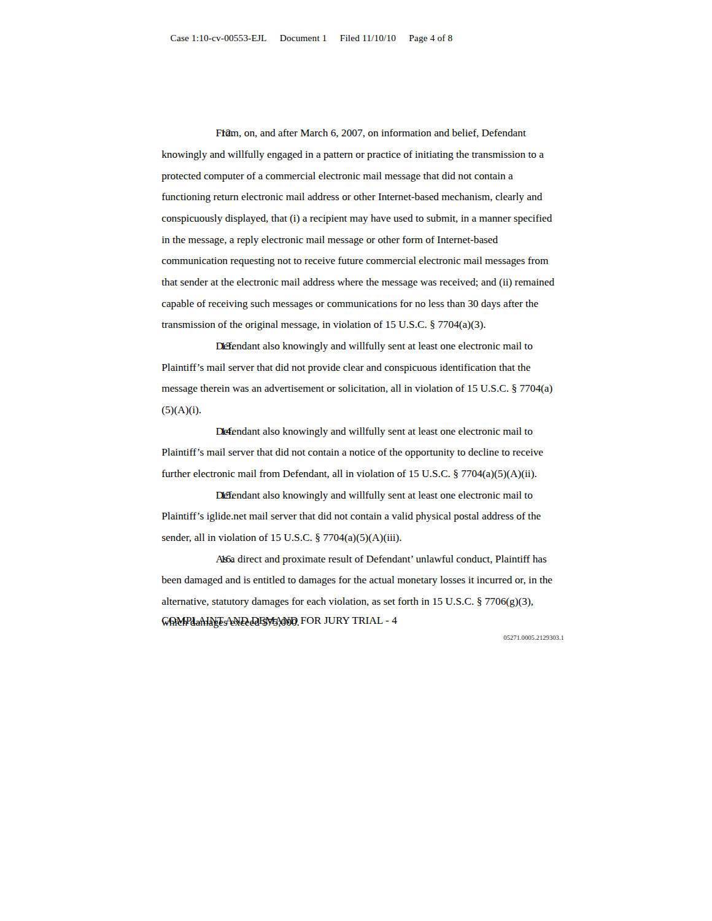Case 1:10-cv-00553-EJL Document 1 Filed 11/10/10 Page 4 of 8
12. From, on, and after March 6, 2007, on information and belief, Defendant knowingly and willfully engaged in a pattern or practice of initiating the transmission to a protected computer of a commercial electronic mail message that did not contain a functioning return electronic mail address or other Internet-based mechanism, clearly and conspicuously displayed, that (i) a recipient may have used to submit, in a manner specified in the message, a reply electronic mail message or other form of Internet-based communication requesting not to receive future commercial electronic mail messages from that sender at the electronic mail address where the message was received; and (ii) remained capable of receiving such messages or communications for no less than 30 days after the transmission of the original message, in violation of 15 U.S.C. § 7704(a)(3).
13. Defendant also knowingly and willfully sent at least one electronic mail to Plaintiff’s mail server that did not provide clear and conspicuous identification that the message therein was an advertisement or solicitation, all in violation of 15 U.S.C. § 7704(a)(5)(A)(i).
14. Defendant also knowingly and willfully sent at least one electronic mail to Plaintiff’s mail server that did not contain a notice of the opportunity to decline to receive further electronic mail from Defendant, all in violation of 15 U.S.C. § 7704(a)(5)(A)(ii).
15. Defendant also knowingly and willfully sent at least one electronic mail to Plaintiff’s iglide.net mail server that did not contain a valid physical postal address of the sender, all in violation of 15 U.S.C. § 7704(a)(5)(A)(iii).
16. As a direct and proximate result of Defendant’ unlawful conduct, Plaintiff has been damaged and is entitled to damages for the actual monetary losses it incurred or, in the alternative, statutory damages for each violation, as set forth in 15 U.S.C. § 7706(g)(3), which damages exceed $75,000.
COMPLAINT AND DEMAND FOR JURY TRIAL - 4
05271.0005.2129303.1